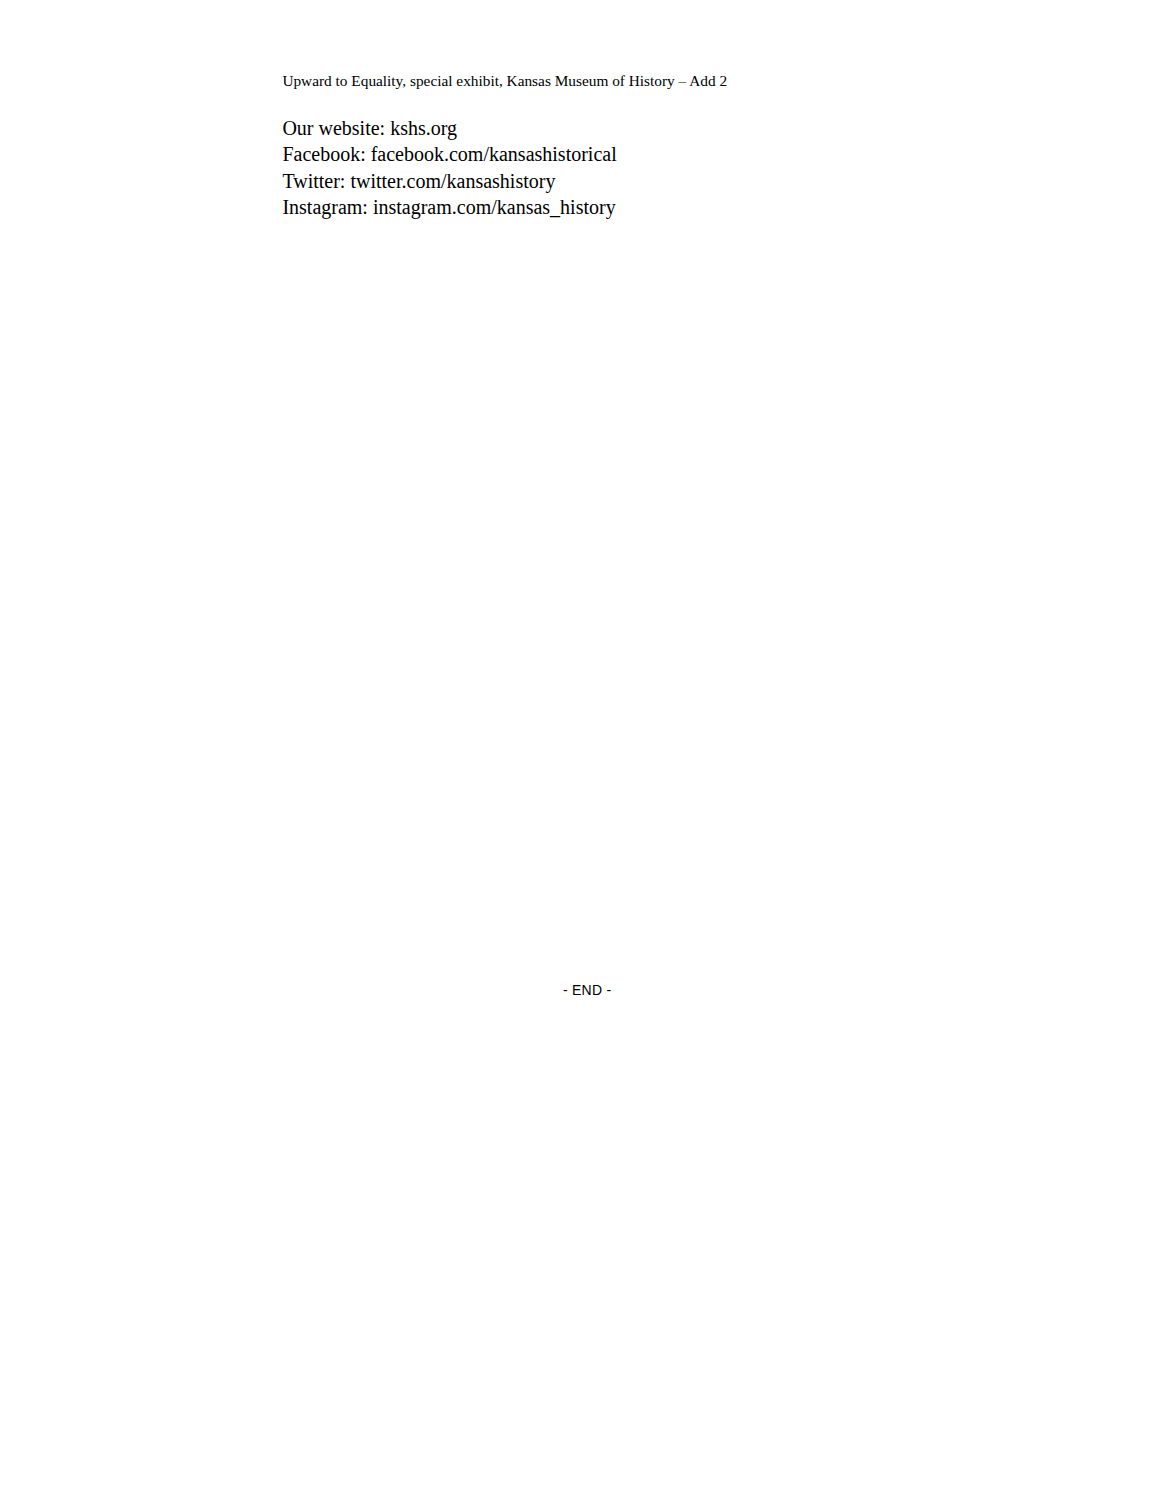Upward to Equality, special exhibit, Kansas Museum of History – Add 2
Our website: kshs.org
Facebook: facebook.com/kansashistorical
Twitter: twitter.com/kansashistory
Instagram: instagram.com/kansas_history
- END -